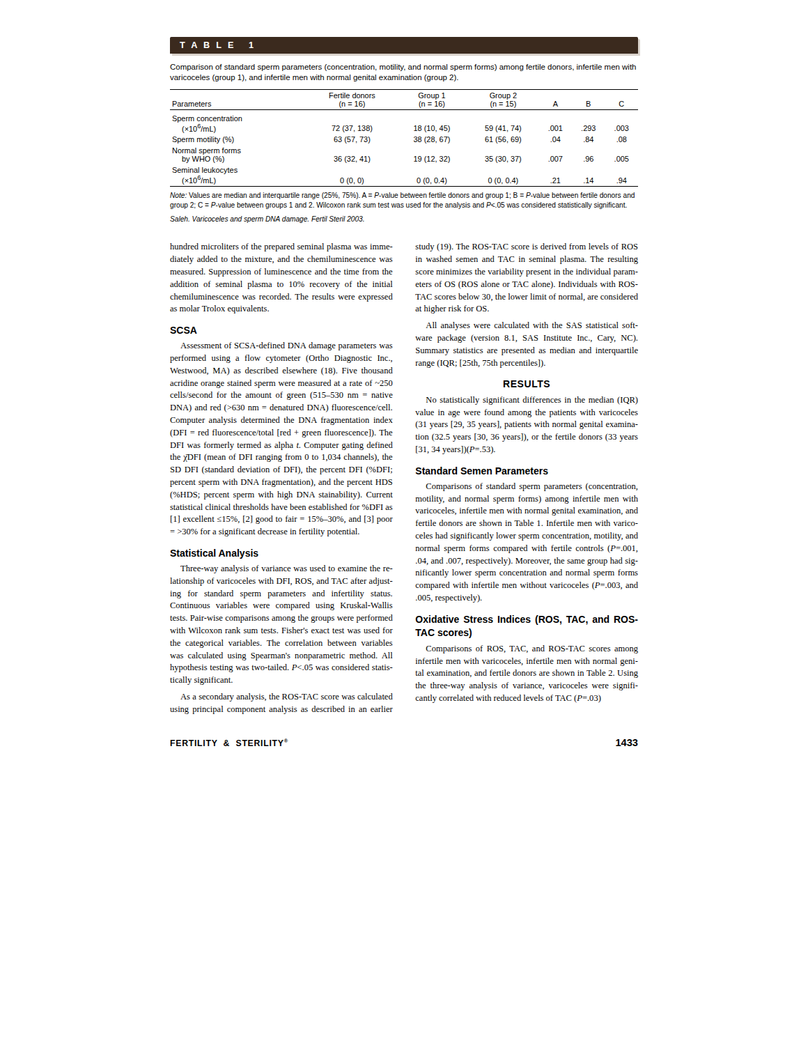T A B L E 1
Comparison of standard sperm parameters (concentration, motility, and normal sperm forms) among fertile donors, infertile men with varicoceles (group 1), and infertile men with normal genital examination (group 2).
| | Fertile donors | Group 1 | Group 2 | | | |
| --- | --- | --- | --- | --- | --- | --- |
| Parameters | (n = 16) | (n = 16) | (n = 15) | A | B | C |
| Sperm concentration (×10 6 /mL) | 72 (37, 138) | 18 (10, 45) | 59 (41, 74) | .001 | .293 | .003 |
| Sperm motility (%) | 63 (57, 73) | 38 (28, 67) | 61 (56, 69) | .04 | .84 | .08 |
| Normal sperm forms by WHO (%) | 36 (32, 41) | 19 (12, 32) | 35 (30, 37) | .007 | .96 | .005 |
| Seminal leukocytes (×10 6 /mL) | 0 (0, 0) | 0 (0, 0.4) | 0 (0, 0.4) | .21 | .14 | .94 |
Note: Values are median and interquartile range (25%, 75%). A = P-value between fertile donors and group 1; B = P-value between fertile donors and group 2; C = P-value between groups 1 and 2. Wilcoxon rank sum test was used for the analysis and P<.05 was considered statistically significant.
Saleh. Varicoceles and sperm DNA damage. Fertil Steril 2003.
hundred microliters of the prepared seminal plasma was immediately added to the mixture, and the chemiluminescence was measured. Suppression of luminescence and the time from the addition of seminal plasma to 10% recovery of the initial chemiluminescence was recorded. The results were expressed as molar Trolox equivalents.
SCSA
Assessment of SCSA-defined DNA damage parameters was performed using a flow cytometer (Ortho Diagnostic Inc., Westwood, MA) as described elsewhere (18). Five thousand acridine orange stained sperm were measured at a rate of ~250 cells/second for the amount of green (515–530 nm = native DNA) and red (>630 nm = denatured DNA) fluorescence/cell. Computer analysis determined the DNA fragmentation index (DFI = red fluorescence/total [red + green fluorescence]). The DFI was formerly termed as alpha t. Computer gating defined the χ̄DFI (mean of DFI ranging from 0 to 1,034 channels), the SD DFI (standard deviation of DFI), the percent DFI (%DFI; percent sperm with DNA fragmentation), and the percent HDS (%HDS; percent sperm with high DNA stainability). Current statistical clinical thresholds have been established for %DFI as [1] excellent ≤15%, [2] good to fair = 15%–30%, and [3] poor = >30% for a significant decrease in fertility potential.
Statistical Analysis
Three-way analysis of variance was used to examine the relationship of varicoceles with DFI, ROS, and TAC after adjusting for standard sperm parameters and infertility status. Continuous variables were compared using Kruskal-Wallis tests. Pair-wise comparisons among the groups were performed with Wilcoxon rank sum tests. Fisher's exact test was used for the categorical variables. The correlation between variables was calculated using Spearman's nonparametric method. All hypothesis testing was two-tailed. P<.05 was considered statistically significant.
As a secondary analysis, the ROS-TAC score was calculated using principal component analysis as described in an earlier study (19). The ROS-TAC score is derived from levels of ROS in washed semen and TAC in seminal plasma. The resulting score minimizes the variability present in the individual parameters of OS (ROS alone or TAC alone). Individuals with ROS-TAC scores below 30, the lower limit of normal, are considered at higher risk for OS.
All analyses were calculated with the SAS statistical software package (version 8.1, SAS Institute Inc., Cary, NC). Summary statistics are presented as median and interquartile range (IQR; [25th, 75th percentiles]).
RESULTS
No statistically significant differences in the median (IQR) value in age were found among the patients with varicoceles (31 years [29, 35 years], patients with normal genital examination (32.5 years [30, 36 years]), or the fertile donors (33 years [31, 34 years])(P=.53).
Standard Semen Parameters
Comparisons of standard sperm parameters (concentration, motility, and normal sperm forms) among infertile men with varicoceles, infertile men with normal genital examination, and fertile donors are shown in Table 1. Infertile men with varicoceles had significantly lower sperm concentration, motility, and normal sperm forms compared with fertile controls (P=.001, .04, and .007, respectively). Moreover, the same group had significantly lower sperm concentration and normal sperm forms compared with infertile men without varicoceles (P=.003, and .005, respectively).
Oxidative Stress Indices (ROS, TAC, and ROS-TAC scores)
Comparisons of ROS, TAC, and ROS-TAC scores among infertile men with varicoceles, infertile men with normal genital examination, and fertile donors are shown in Table 2. Using the three-way analysis of variance, varicoceles were significantly correlated with reduced levels of TAC (P=.03)
FERTILITY & STERILITY®
1433